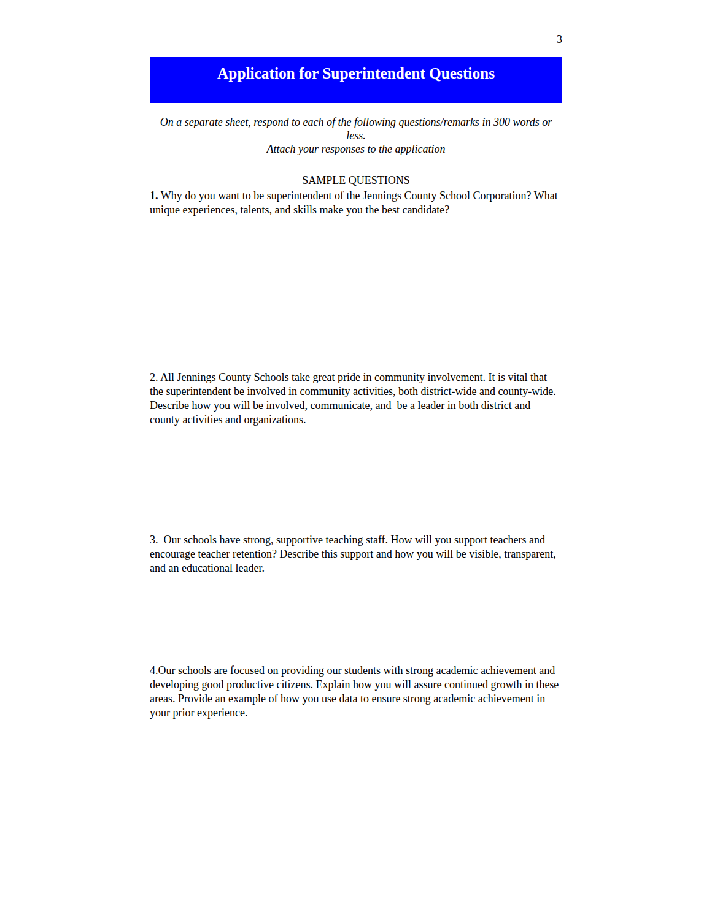3
Application for Superintendent Questions
On a separate sheet, respond to each of the following questions/remarks in 300 words or less.
Attach your responses to the application
SAMPLE QUESTIONS
1. Why do you want to be superintendent of the Jennings County School Corporation? What unique experiences, talents, and skills make you the best candidate?
2. All Jennings County Schools take great pride in community involvement. It is vital that the superintendent be involved in community activities, both district-wide and county-wide. Describe how you will be involved, communicate, and be a leader in both district and county activities and organizations.
3. Our schools have strong, supportive teaching staff. How will you support teachers and encourage teacher retention? Describe this support and how you will be visible, transparent, and an educational leader.
4.Our schools are focused on providing our students with strong academic achievement and developing good productive citizens. Explain how you will assure continued growth in these areas. Provide an example of how you use data to ensure strong academic achievement in your prior experience.